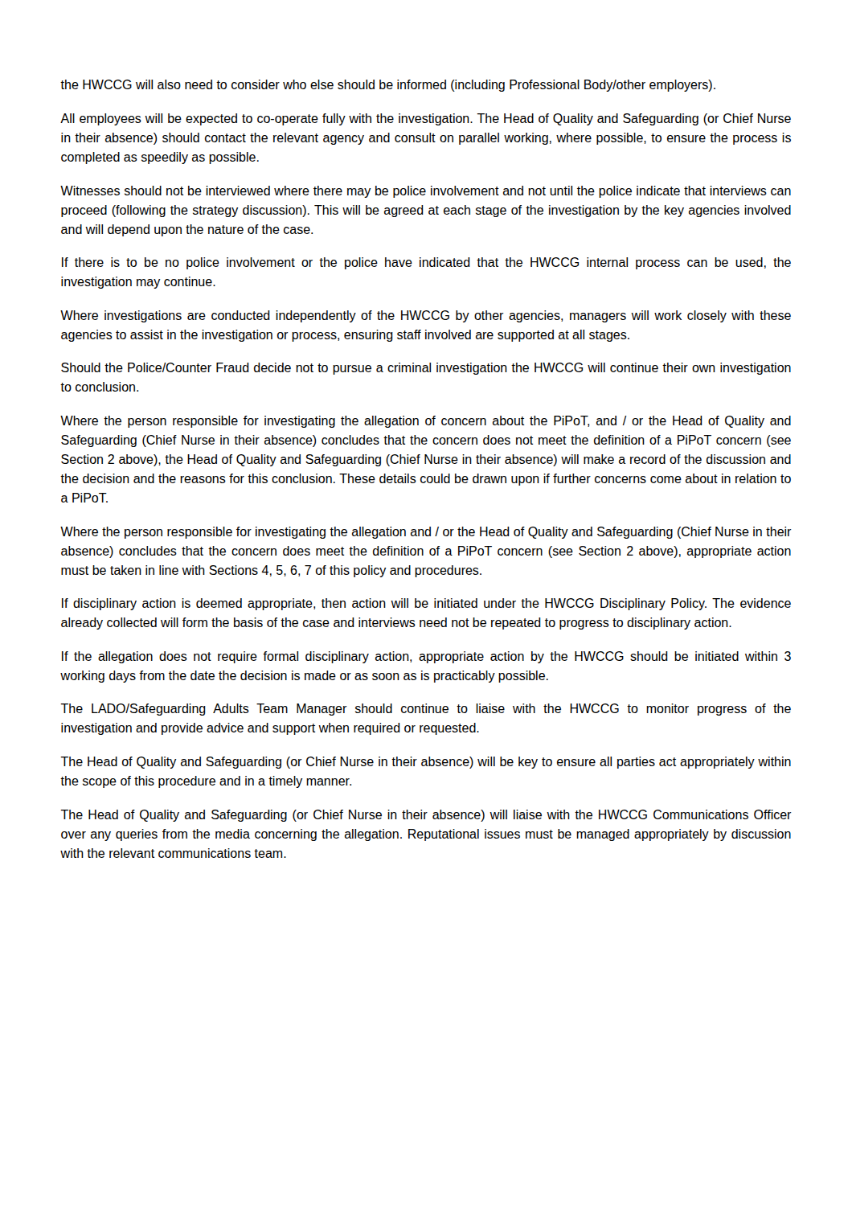the HWCCG will also need to consider who else should be informed (including Professional Body/other employers).
All employees will be expected to co-operate fully with the investigation. The Head of Quality and Safeguarding (or Chief Nurse in their absence) should contact the relevant agency and consult on parallel working, where possible, to ensure the process is completed as speedily as possible.
Witnesses should not be interviewed where there may be police involvement and not until the police indicate that interviews can proceed (following the strategy discussion). This will be agreed at each stage of the investigation by the key agencies involved and will depend upon the nature of the case.
If there is to be no police involvement or the police have indicated that the HWCCG internal process can be used, the investigation may continue.
Where investigations are conducted independently of the HWCCG by other agencies, managers will work closely with these agencies to assist in the investigation or process, ensuring staff involved are supported at all stages.
Should the Police/Counter Fraud decide not to pursue a criminal investigation the HWCCG will continue their own investigation to conclusion.
Where the person responsible for investigating the allegation of concern about the PiPoT, and / or the Head of Quality and Safeguarding (Chief Nurse in their absence) concludes that the concern does not meet the definition of a PiPoT concern (see Section 2 above), the Head of Quality and Safeguarding (Chief Nurse in their absence) will make a record of the discussion and the decision and the reasons for this conclusion. These details could be drawn upon if further concerns come about in relation to a PiPoT.
Where the person responsible for investigating the allegation and / or the Head of Quality and Safeguarding (Chief Nurse in their absence) concludes that the concern does meet the definition of a PiPoT concern (see Section 2 above), appropriate action must be taken in line with Sections 4, 5, 6, 7 of this policy and procedures.
If disciplinary action is deemed appropriate, then action will be initiated under the HWCCG Disciplinary Policy. The evidence already collected will form the basis of the case and interviews need not be repeated to progress to disciplinary action.
If the allegation does not require formal disciplinary action, appropriate action by the HWCCG should be initiated within 3 working days from the date the decision is made or as soon as is practicably possible.
The LADO/Safeguarding Adults Team Manager should continue to liaise with the HWCCG to monitor progress of the investigation and provide advice and support when required or requested.
The Head of Quality and Safeguarding (or Chief Nurse in their absence) will be key to ensure all parties act appropriately within the scope of this procedure and in a timely manner.
The Head of Quality and Safeguarding (or Chief Nurse in their absence) will liaise with the HWCCG Communications Officer over any queries from the media concerning the allegation. Reputational issues must be managed appropriately by discussion with the relevant communications team.